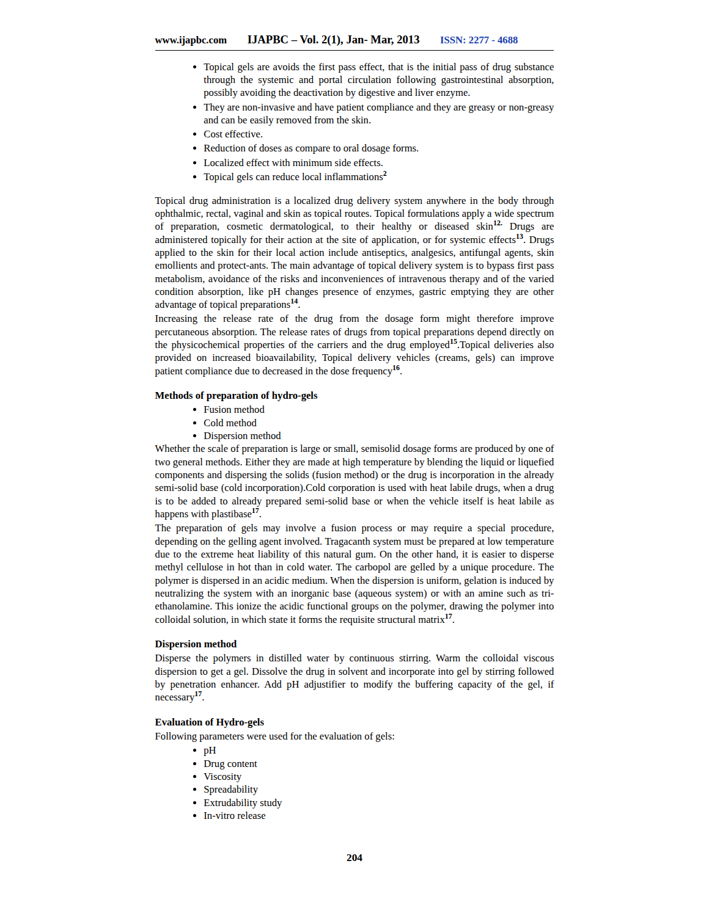www.ijapbc.com IJAPBC – Vol. 2(1), Jan- Mar, 2013 ISSN: 2277 - 4688
Topical gels are avoids the first pass effect, that is the initial pass of drug substance through the systemic and portal circulation following gastrointestinal absorption, possibly avoiding the deactivation by digestive and liver enzyme.
They are non-invasive and have patient compliance and they are greasy or non-greasy and can be easily removed from the skin.
Cost effective.
Reduction of doses as compare to oral dosage forms.
Localized effect with minimum side effects.
Topical gels can reduce local inflammations2
Topical drug administration is a localized drug delivery system anywhere in the body through ophthalmic, rectal, vaginal and skin as topical routes. Topical formulations apply a wide spectrum of preparation, cosmetic dermatological, to their healthy or diseased skin12. Drugs are administered topically for their action at the site of application, or for systemic effects13. Drugs applied to the skin for their local action include antiseptics, analgesics, antifungal agents, skin emollients and protect-ants. The main advantage of topical delivery system is to bypass first pass metabolism, avoidance of the risks and inconveniences of intravenous therapy and of the varied condition absorption, like pH changes presence of enzymes, gastric emptying they are other advantage of topical preparations14.
Increasing the release rate of the drug from the dosage form might therefore improve percutaneous absorption. The release rates of drugs from topical preparations depend directly on the physicochemical properties of the carriers and the drug employed15.Topical deliveries also provided on increased bioavailability, Topical delivery vehicles (creams, gels) can improve patient compliance due to decreased in the dose frequency16.
Methods of preparation of hydro-gels
Fusion method
Cold method
Dispersion method
Whether the scale of preparation is large or small, semisolid dosage forms are produced by one of two general methods. Either they are made at high temperature by blending the liquid or liquefied components and dispersing the solids (fusion method) or the drug is incorporation in the already semi-solid base (cold incorporation).Cold corporation is used with heat labile drugs, when a drug is to be added to already prepared semi-solid base or when the vehicle itself is heat labile as happens with plastibase17.
The preparation of gels may involve a fusion process or may require a special procedure, depending on the gelling agent involved. Tragacanth system must be prepared at low temperature due to the extreme heat liability of this natural gum. On the other hand, it is easier to disperse methyl cellulose in hot than in cold water. The carbopol are gelled by a unique procedure. The polymer is dispersed in an acidic medium. When the dispersion is uniform, gelation is induced by neutralizing the system with an inorganic base (aqueous system) or with an amine such as tri-ethanolamine. This ionize the acidic functional groups on the polymer, drawing the polymer into colloidal solution, in which state it forms the requisite structural matrix17.
Dispersion method
Disperse the polymers in distilled water by continuous stirring. Warm the colloidal viscous dispersion to get a gel. Dissolve the drug in solvent and incorporate into gel by stirring followed by penetration enhancer. Add pH adjustifier to modify the buffering capacity of the gel, if necessary17.
Evaluation of Hydro-gels
Following parameters were used for the evaluation of gels:
pH
Drug content
Viscosity
Spreadability
Extrudability study
In-vitro release
204